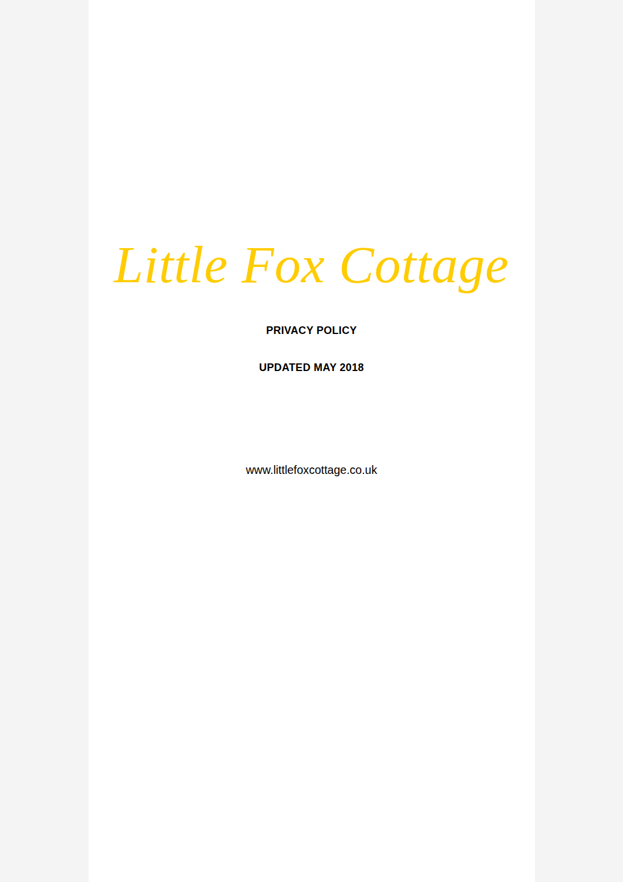Little Fox Cottage
PRIVACY POLICY
UPDATED MAY 2018
www.littlefoxcottage.co.uk